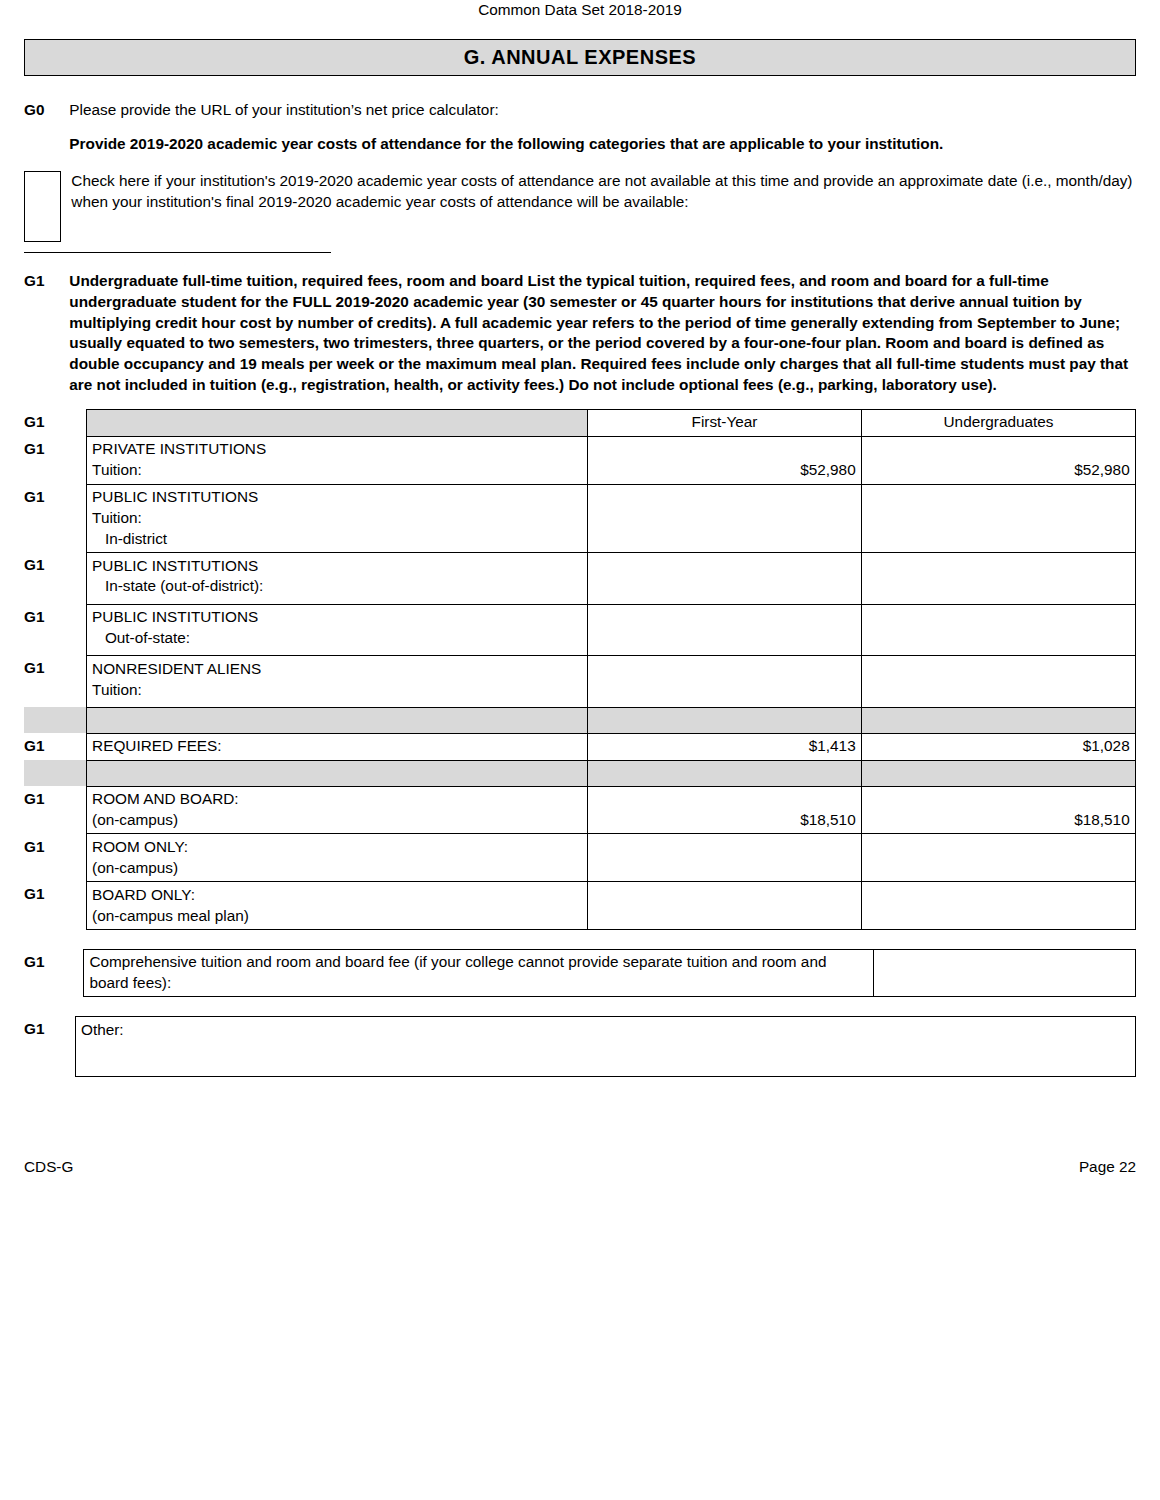Common Data Set 2018-2019
G. ANNUAL EXPENSES
G0
Please provide the URL of your institution’s net price calculator:
Provide 2019-2020 academic year costs of attendance for the following categories that are applicable to your institution.
Check here if your institution's 2019-2020 academic year costs of attendance are not available at this time and provide an approximate date (i.e., month/day) when your institution's final 2019-2020 academic year costs of attendance will be available:
G1
Undergraduate full-time tuition, required fees, room and board List the typical tuition, required fees, and room and board for a full-time undergraduate student for the FULL 2019-2020 academic year (30 semester or 45 quarter hours for institutions that derive annual tuition by multiplying credit hour cost by number of credits). A full academic year refers to the period of time generally extending from September to June; usually equated to two semesters, two trimesters, three quarters, or the period covered by a four-one-four plan. Room and board is defined as double occupancy and 19 meals per week or the maximum meal plan. Required fees include only charges that all full-time students must pay that are not included in tuition (e.g., registration, health, or activity fees.) Do not include optional fees (e.g., parking, laboratory use).
| G1 | | First-Year | Undergraduates |
| G1 | PRIVATE INSTITUTIONS Tuition: | $52,980 | $52,980 |
| G1 | PUBLIC INSTITUTIONS Tuition: In-district | | |
| G1 | PUBLIC INSTITUTIONS In-state (out-of-district): | | |
| G1 | PUBLIC INSTITUTIONS Out-of-state: | | |
| G1 | NONRESIDENT ALIENS Tuition: | | |
| G1 | REQUIRED FEES: | $1,413 | $1,028 |
| G1 | ROOM AND BOARD: (on-campus) | $18,510 | $18,510 |
| G1 | ROOM ONLY: (on-campus) | | |
| G1 | BOARD ONLY: (on-campus meal plan) | | |
| G1 | Comprehensive tuition and room and board fee (if your college cannot provide separate tuition and room and board fees): | |
| G1 | Other: |
CDS-G
Page 22